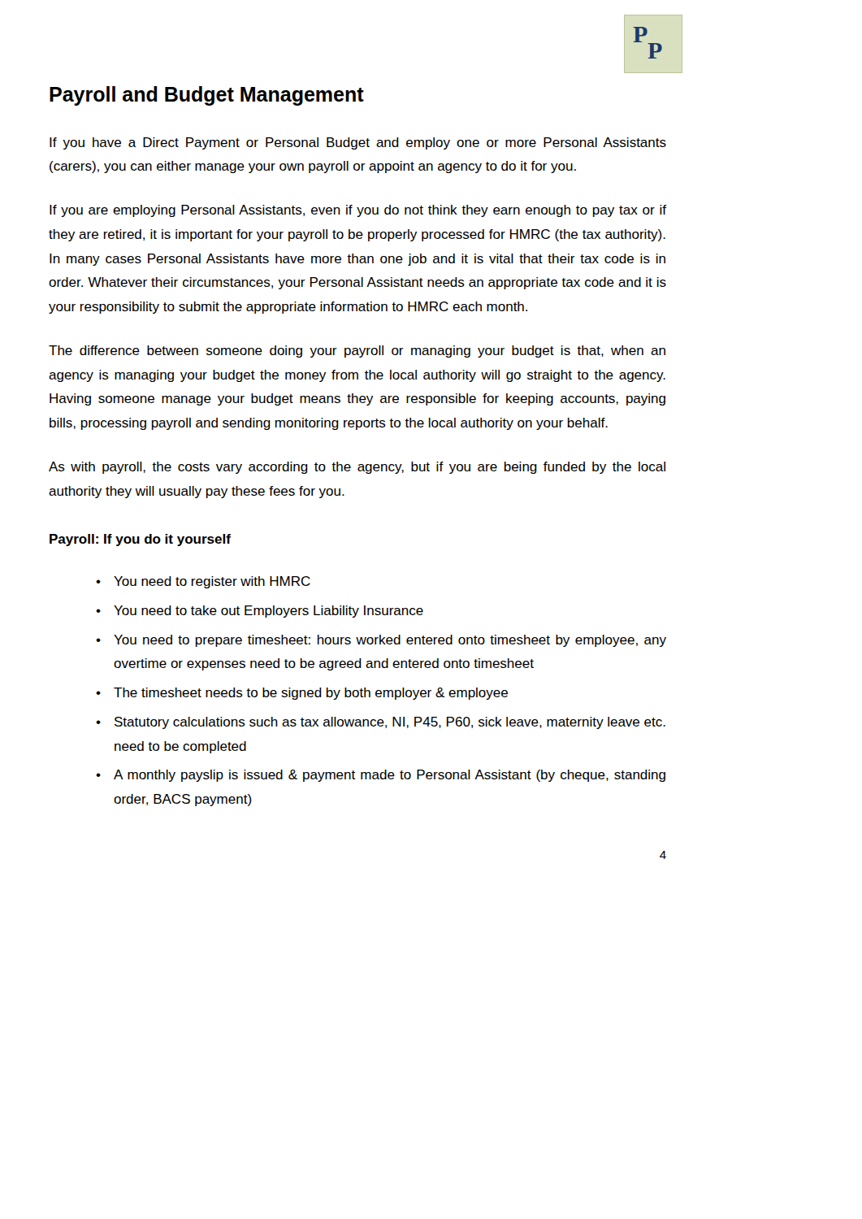P P
Payroll and Budget Management
If you have a Direct Payment or Personal Budget and employ one or more Personal Assistants (carers), you can either manage your own payroll or appoint an agency to do it for you.
If you are employing Personal Assistants, even if you do not think they earn enough to pay tax or if they are retired, it is important for your payroll to be properly processed for HMRC (the tax authority). In many cases Personal Assistants have more than one job and it is vital that their tax code is in order. Whatever their circumstances, your Personal Assistant needs an appropriate tax code and it is your responsibility to submit the appropriate information to HMRC each month.
The difference between someone doing your payroll or managing your budget is that, when an agency is managing your budget the money from the local authority will go straight to the agency. Having someone manage your budget means they are responsible for keeping accounts, paying bills, processing payroll and sending monitoring reports to the local authority on your behalf.
As with payroll, the costs vary according to the agency, but if you are being funded by the local authority they will usually pay these fees for you.
Payroll: If you do it yourself
You need to register with HMRC
You need to take out Employers Liability Insurance
You need to prepare timesheet: hours worked entered onto timesheet by employee, any overtime or expenses need to be agreed and entered onto timesheet
The timesheet needs to be signed by both employer & employee
Statutory calculations such as tax allowance, NI, P45, P60, sick leave, maternity leave etc. need to be completed
A monthly payslip is issued & payment made to Personal Assistant (by cheque, standing order, BACS payment)
4